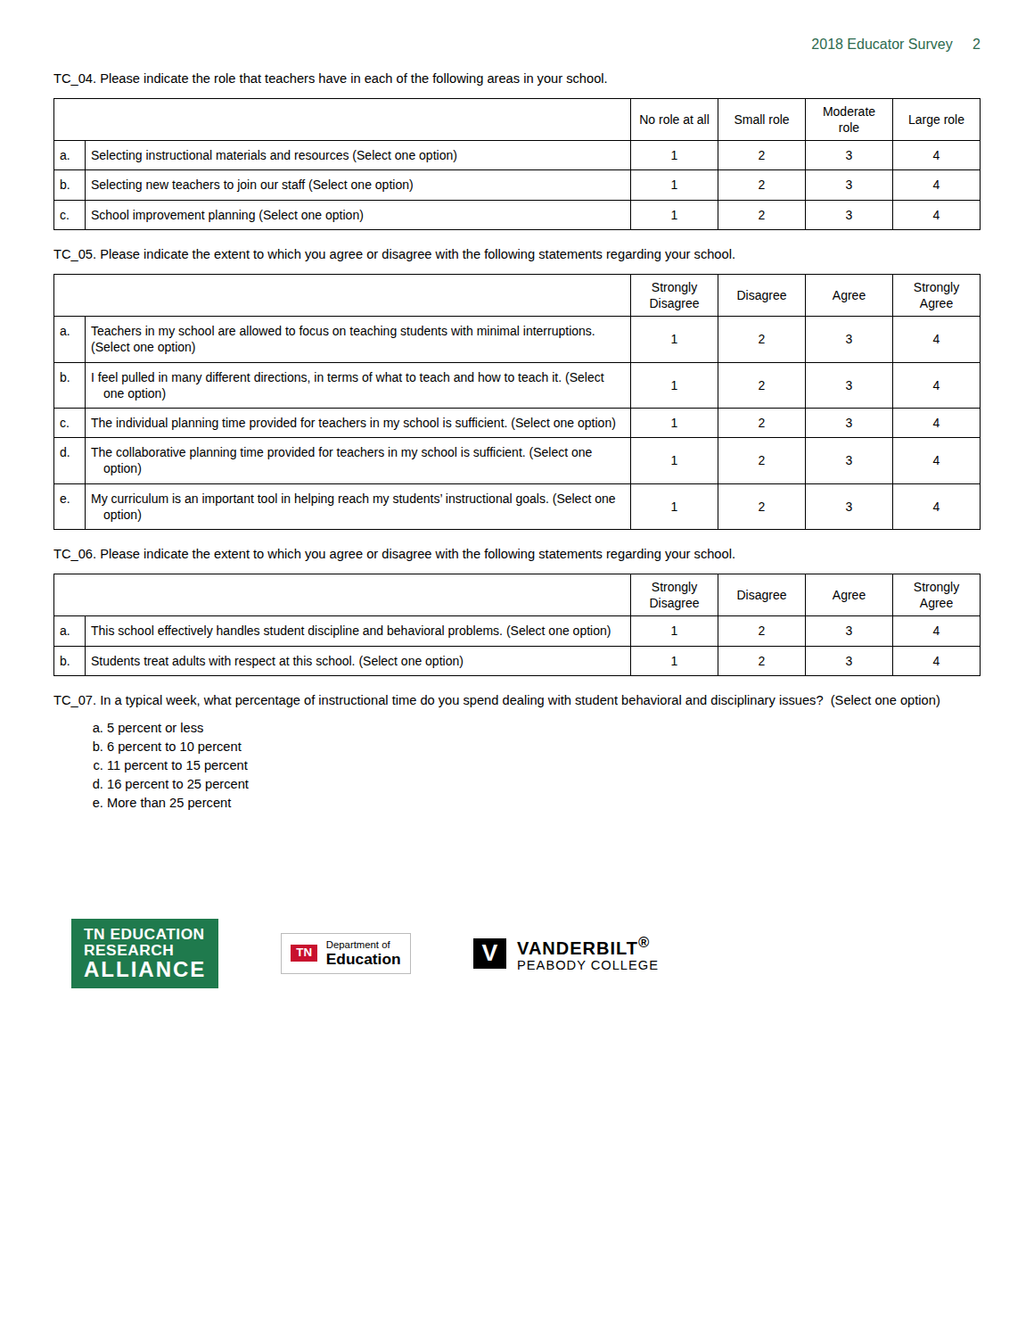2018 Educator Survey 2
TC_04. Please indicate the role that teachers have in each of the following areas in your school.
| | No role at all | Small role | Moderate role | Large role |
| --- | --- | --- | --- | --- |
| a. | Selecting instructional materials and resources (Select one option) | 1 | 2 | 3 | 4 |
| b. | Selecting new teachers to join our staff (Select one option) | 1 | 2 | 3 | 4 |
| c. | School improvement planning (Select one option) | 1 | 2 | 3 | 4 |
TC_05. Please indicate the extent to which you agree or disagree with the following statements regarding your school.
| | Strongly Disagree | Disagree | Agree | Strongly Agree |
| --- | --- | --- | --- | --- |
| a. | Teachers in my school are allowed to focus on teaching students with minimal interruptions. (Select one option) | 1 | 2 | 3 | 4 |
| b. | I feel pulled in many different directions, in terms of what to teach and how to teach it. (Select one option) | 1 | 2 | 3 | 4 |
| c. | The individual planning time provided for teachers in my school is sufficient. (Select one option) | 1 | 2 | 3 | 4 |
| d. | The collaborative planning time provided for teachers in my school is sufficient. (Select one option) | 1 | 2 | 3 | 4 |
| e. | My curriculum is an important tool in helping reach my students’ instructional goals. (Select one option) | 1 | 2 | 3 | 4 |
TC_06. Please indicate the extent to which you agree or disagree with the following statements regarding your school.
| | Strongly Disagree | Disagree | Agree | Strongly Agree |
| --- | --- | --- | --- | --- |
| a. | This school effectively handles student discipline and behavioral problems. (Select one option) | 1 | 2 | 3 | 4 |
| b. | Students treat adults with respect at this school. (Select one option) | 1 | 2 | 3 | 4 |
TC_07. In a typical week, what percentage of instructional time do you spend dealing with student behavioral and disciplinary issues? (Select one option)
5 percent or less
6 percent to 10 percent
11 percent to 15 percent
16 percent to 25 percent
More than 25 percent
TN EDUCATION RESEARCH ALLIANCE
TN Department of Education
V VANDERBILT® PEABODY COLLEGE